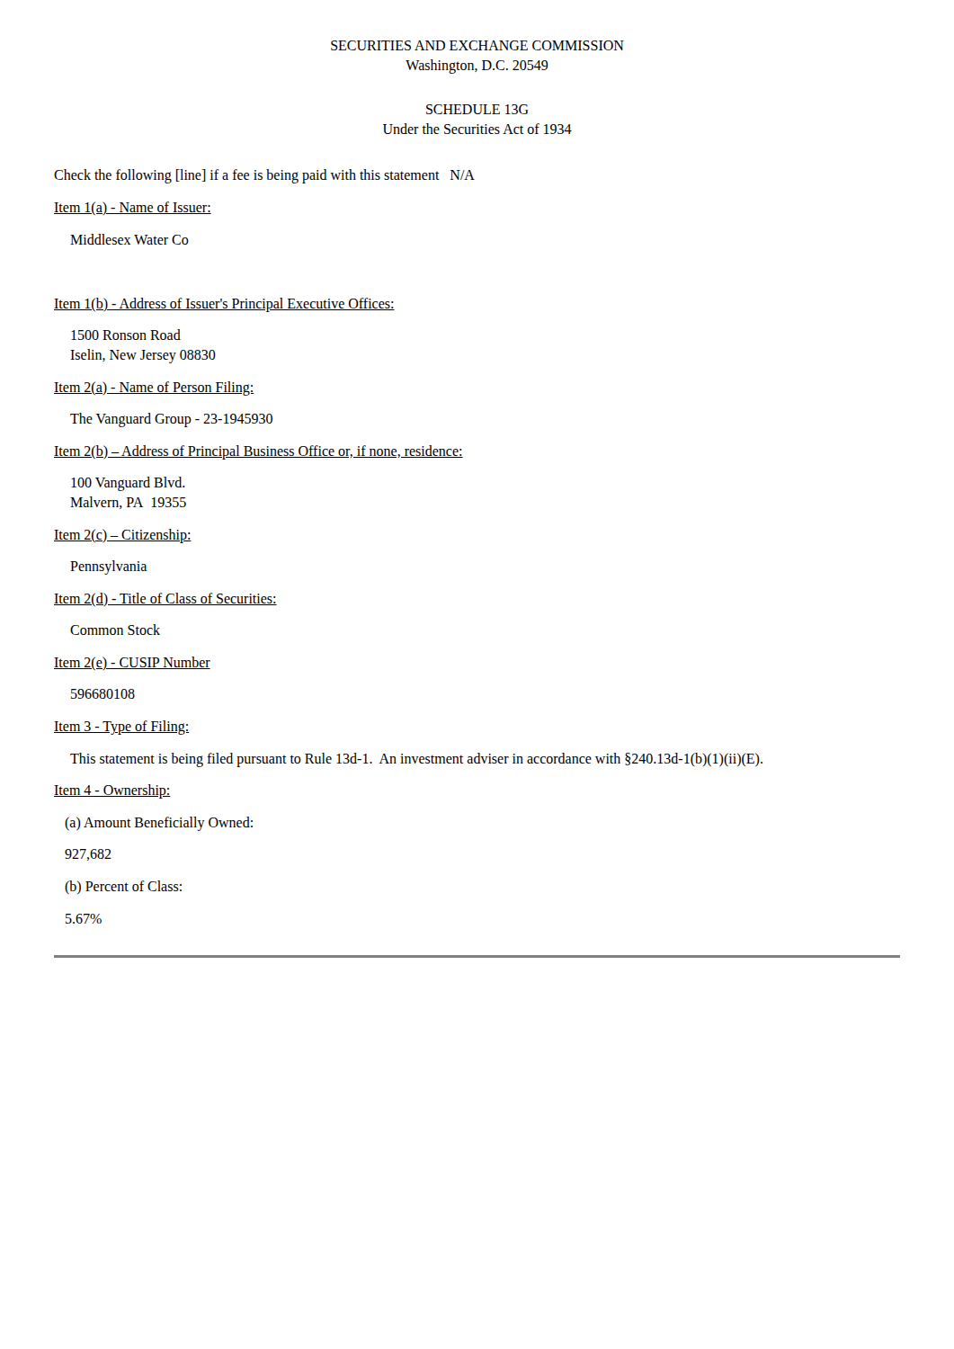SECURITIES AND EXCHANGE COMMISSION
Washington, D.C. 20549
SCHEDULE 13G
Under the Securities Act of 1934
Check the following [line] if a fee is being paid with this statement N/A
Item 1(a) - Name of Issuer:
Middlesex Water Co
Item 1(b) - Address of Issuer's Principal Executive Offices:
1500 Ronson Road
Iselin, New Jersey 08830
Item 2(a) - Name of Person Filing:
The Vanguard Group - 23-1945930
Item 2(b) – Address of Principal Business Office or, if none, residence:
100 Vanguard Blvd.
Malvern, PA 19355
Item 2(c) – Citizenship:
Pennsylvania
Item 2(d) - Title of Class of Securities:
Common Stock
Item 2(e) - CUSIP Number
596680108
Item 3 - Type of Filing:
This statement is being filed pursuant to Rule 13d-1. An investment adviser in accordance with §240.13d-1(b)(1)(ii)(E).
Item 4 - Ownership:
(a) Amount Beneficially Owned:
927,682
(b) Percent of Class:
5.67%